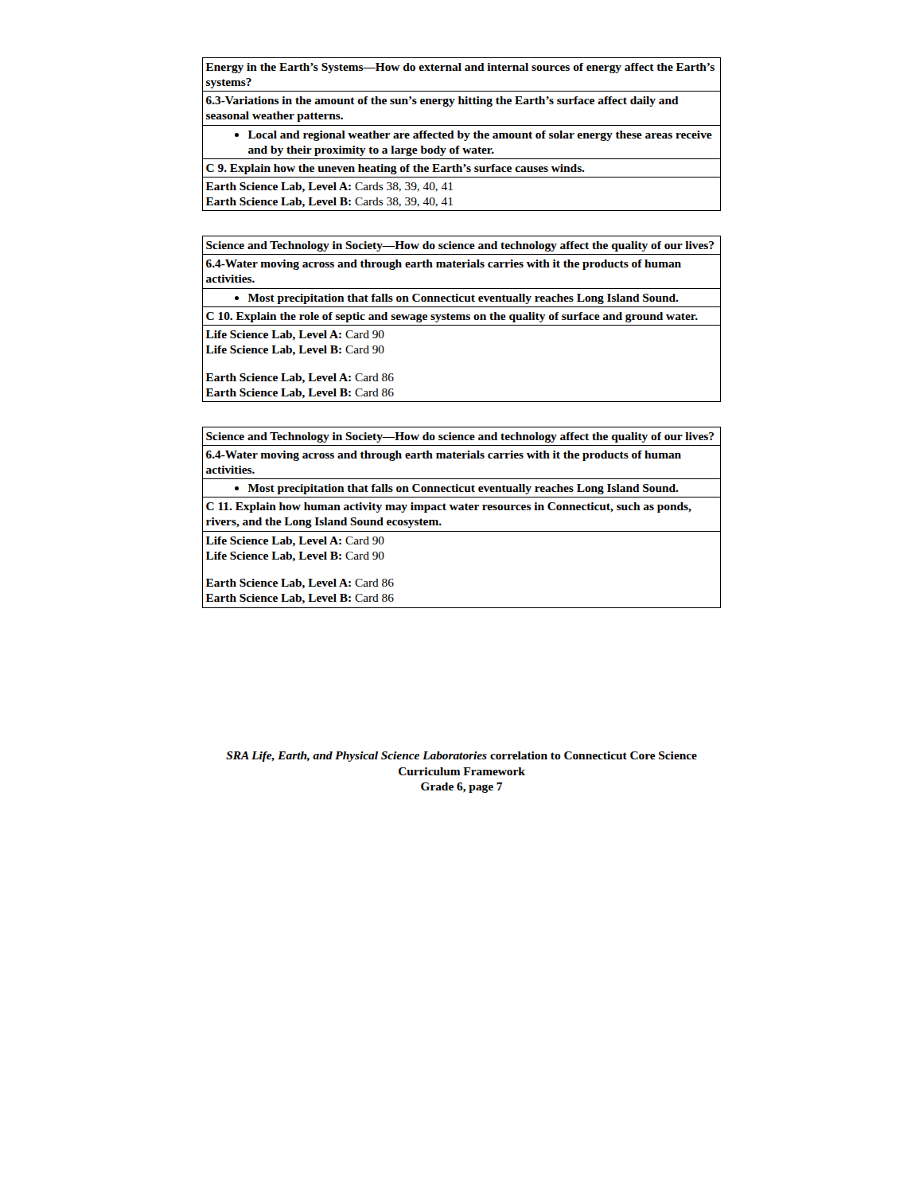| Energy in the Earth’s Systems—How do external and internal sources of energy affect the Earth’s systems? |
| 6.3-Variations in the amount of the sun’s energy hitting the Earth’s surface affect daily and seasonal weather patterns. |
| Local and regional weather are affected by the amount of solar energy these areas receive and by their proximity to a large body of water. |
| C 9. Explain how the uneven heating of the Earth’s surface causes winds. |
| Earth Science Lab, Level A: Cards 38, 39, 40, 41 Earth Science Lab, Level B: Cards 38, 39, 40, 41 |
| Science and Technology in Society—How do science and technology affect the quality of our lives? |
| 6.4-Water moving across and through earth materials carries with it the products of human activities. |
| Most precipitation that falls on Connecticut eventually reaches Long Island Sound. |
| C 10. Explain the role of septic and sewage systems on the quality of surface and ground water. |
| Life Science Lab, Level A: Card 90 Life Science Lab, Level B: Card 90 Earth Science Lab, Level A: Card 86 Earth Science Lab, Level B: Card 86 |
| Science and Technology in Society—How do science and technology affect the quality of our lives? |
| 6.4-Water moving across and through earth materials carries with it the products of human activities. |
| Most precipitation that falls on Connecticut eventually reaches Long Island Sound. |
| C 11. Explain how human activity may impact water resources in Connecticut, such as ponds, rivers, and the Long Island Sound ecosystem. |
| Life Science Lab, Level A: Card 90 Life Science Lab, Level B: Card 90 Earth Science Lab, Level A: Card 86 Earth Science Lab, Level B: Card 86 |
SRA Life, Earth, and Physical Science Laboratories correlation to Connecticut Core Science Curriculum Framework
Grade 6, page 7